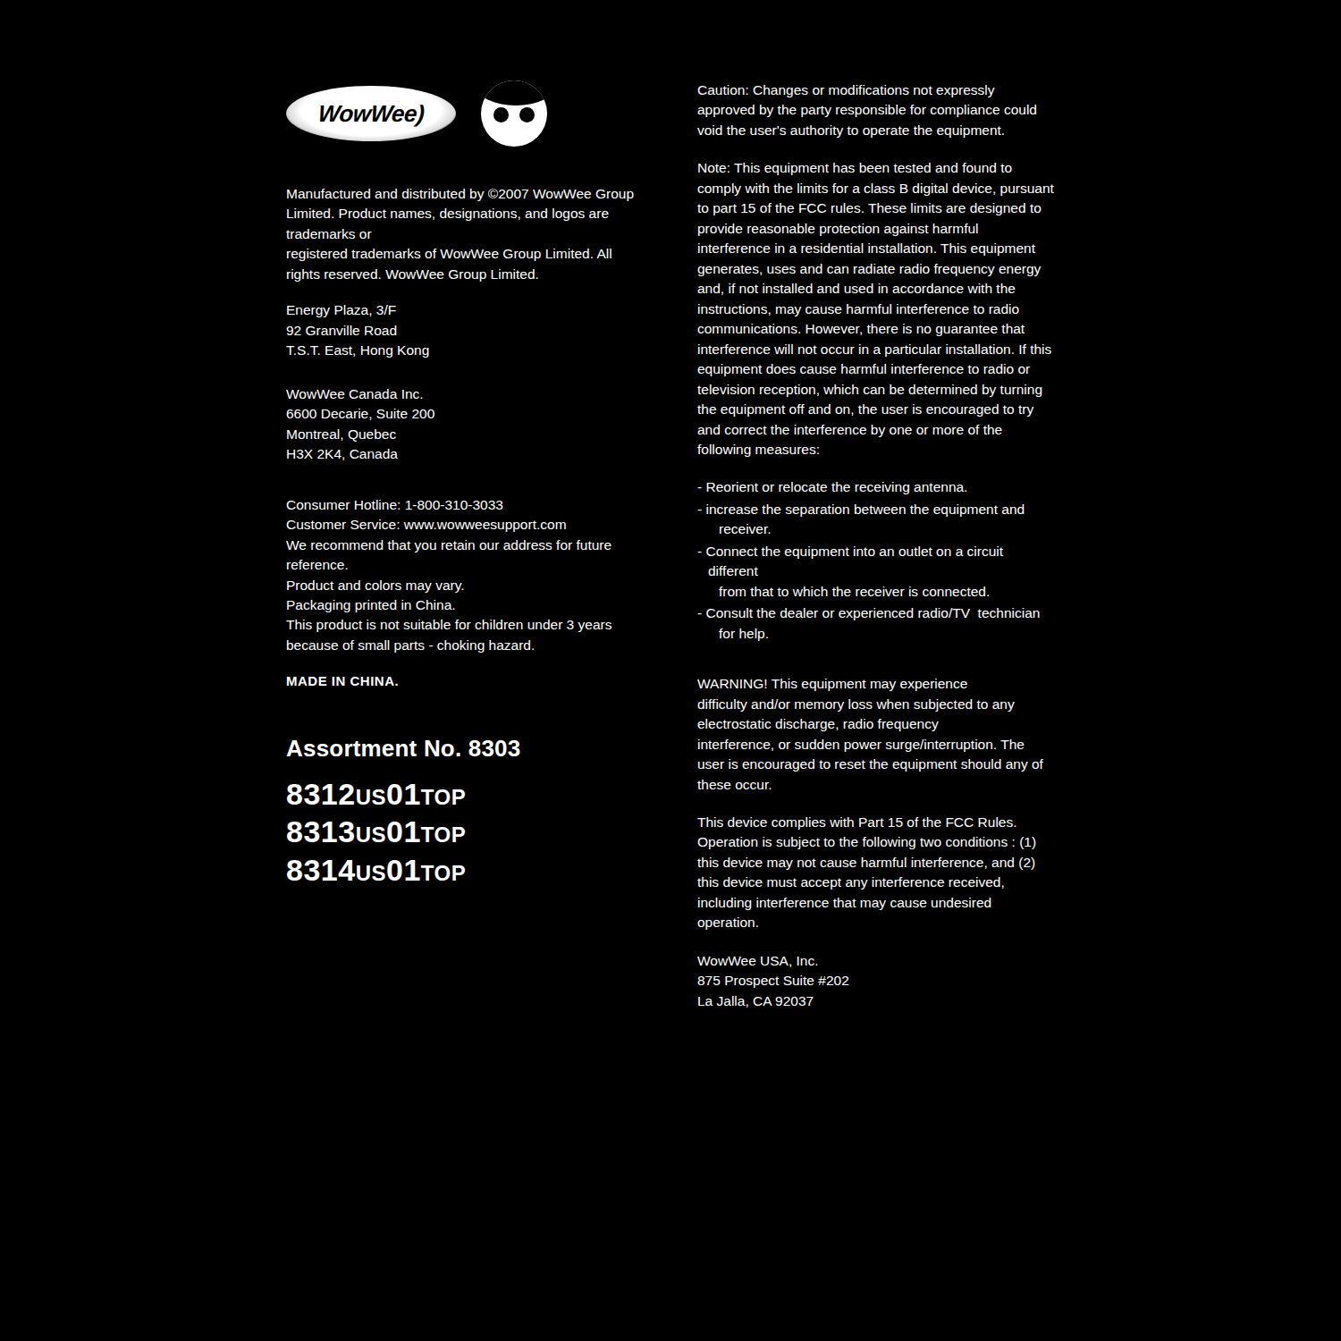WowWee)
Manufactured and distributed by ©2007 WowWee Group Limited. Product names, designations, and logos are trademarks or
registered trademarks of WowWee Group Limited. All rights reserved. WowWee Group Limited.
Energy Plaza, 3/F
92 Granville Road
T.S.T. East, Hong Kong
WowWee Canada Inc.
6600 Decarie, Suite 200
Montreal, Quebec
H3X 2K4, Canada
Consumer Hotline: 1-800-310-3033
Customer Service: www.wowweesupport.com
We recommend that you retain our address for future reference.
Product and colors may vary.
Packaging printed in China.
This product is not suitable for children under 3 years because of small parts - choking hazard.
MADE IN CHINA.
Assortment No. 8303
8312US01TOP
8313US01TOP
8314US01TOP
Caution: Changes or modifications not expressly approved by the party responsible for compliance could void the user's authority to operate the equipment.
Note: This equipment has been tested and found to comply with the limits for a class B digital device, pursuant to part 15 of the FCC rules. These limits are designed to provide reasonable protection against harmful interference in a residential installation. This equipment generates, uses and can radiate radio frequency energy and, if not installed and used in accordance with the instructions, may cause harmful interference to radio communications. However, there is no guarantee that interference will not occur in a particular installation. If this equipment does cause harmful interference to radio or television reception, which can be determined by turning the equipment off and on, the user is encouraged to try and correct the interference by one or more of the following measures:
- Reorient or relocate the receiving antenna.
- increase the separation between the equipment andreceiver.
- Connect the equipment into an outlet on a circuit differentfrom that to which the receiver is connected.
- Consult the dealer or experienced radio/TV technicianfor help.
WARNING! This equipment may experience
difficulty and/or memory loss when subjected to any electrostatic discharge, radio frequency
interference, or sudden power surge/interruption. The user is encouraged to reset the equipment should any of these occur.
This device complies with Part 15 of the FCC Rules. Operation is subject to the following two conditions : (1) this device may not cause harmful interference, and (2) this device must accept any interference received, including interference that may cause undesired operation.
WowWee USA, Inc.
875 Prospect Suite #202
La Jalla, CA 92037